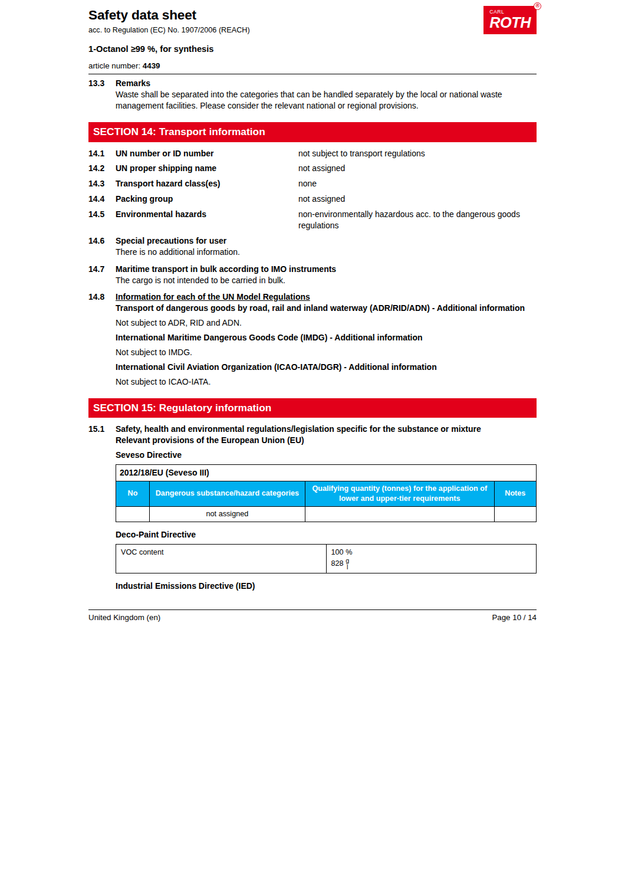® CARL ROTH
Safety data sheet
acc. to Regulation (EC) No. 1907/2006 (REACH)
1-Octanol ≥99 %, for synthesis
article number: 4439
13.3 Remarks
Waste shall be separated into the categories that can be handled separately by the local or national waste management facilities. Please consider the relevant national or regional provisions.
SECTION 14: Transport information
14.1
UN number or ID number
not subject to transport regulations
14.2
UN proper shipping name
not assigned
14.3
Transport hazard class(es)
none
14.4
Packing group
not assigned
14.5
Environmental hazards
non-environmentally hazardous acc. to the dangerous goods regulations
14.6 Special precautions for user
There is no additional information.
14.7 Maritime transport in bulk according to IMO instruments
The cargo is not intended to be carried in bulk.
14.8 Information for each of the UN Model Regulations
Transport of dangerous goods by road, rail and inland waterway (ADR/RID/ADN) - Additional information
Not subject to ADR, RID and ADN.
International Maritime Dangerous Goods Code (IMDG) - Additional information
Not subject to IMDG.
International Civil Aviation Organization (ICAO-IATA/DGR) - Additional information
Not subject to ICAO-IATA.
SECTION 15: Regulatory information
15.1 Safety, health and environmental regulations/legislation specific for the substance or mixture
Relevant provisions of the European Union (EU)
Seveso Directive
| 2012/18/EU (Seveso III) |
| --- |
| No | Dangerous substance/hazard categories | Qualifying quantity (tonnes) for the application of lower and upper-tier requirements | Notes |
| | not assigned | | |
Deco-Paint Directive
| VOC content | 100 % 828 g l |
Industrial Emissions Directive (IED)
United Kingdom (en)
Page 10 / 14